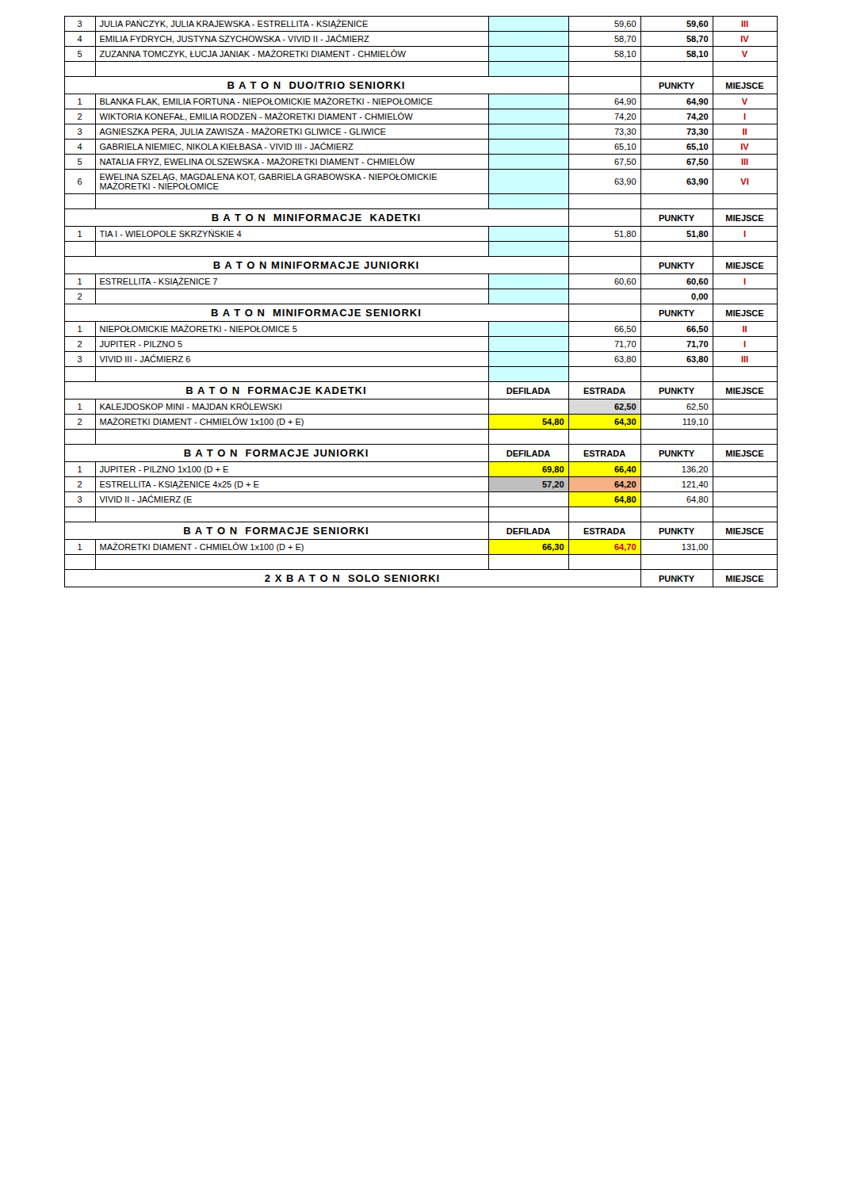| 3 | JULIA PAŃCZYK, JULIA KRAJEWSKA - ESTRELLITA - KSIĄŻENICE | | 59,60 | 59,60 | III |
| 4 | EMILIA FYDRYCH, JUSTYNA SZYCHOWSKA - VIVID II - JAĆMIERZ | | 58,70 | 58,70 | IV |
| 5 | ZUZANNA TOMCZYK, ŁUCJA JANIAK - MAŻORETKI DIAMENT - CHMIELÓW | | 58,10 | 58,10 | V |
| B A T O N DUO/TRIO SENIORKI | | PUNKTY | MIEJSCE |
| 1 | BLANKA FLAK, EMILIA FORTUNA - NIEPOŁOMICKIE MAŻORETKI - NIEPOŁOMICE | | 64,90 | 64,90 | V |
| 2 | WIKTORIA KONEFAŁ, EMILIA RODZEŃ - MAŻORETKI DIAMENT - CHMIELÓW | | 74,20 | 74,20 | I |
| 3 | AGNIESZKA PERA, JULIA ZAWISZA - MAŻORETKI GLIWICE - GLIWICE | | 73,30 | 73,30 | II |
| 4 | GABRIELA NIEMIEC, NIKOLA KIEŁBASA - VIVID III - JAĆMIERZ | | 65,10 | 65,10 | IV |
| 5 | NATALIA FRYZ, EWELINA OLSZEWSKA - MAŻORETKI DIAMENT - CHMIELÓW | | 67,50 | 67,50 | III |
| 6 | EWELINA SZELĄG, MAGDALENA KOT, GABRIELA GRABOWSKA - NIEPOŁOMICKIE MAŻORETKI - NIEPOŁOMICE | | 63,90 | 63,90 | VI |
| B A T O N MINIFORMACJE KADETKI | | PUNKTY | MIEJSCE |
| 1 | TIA I - WIELOPOLE SKRZYŃSKIE 4 | | 51,80 | 51,80 | I |
| B A T O N MINIFORMACJE JUNIORKI | | PUNKTY | MIEJSCE |
| 1 | ESTRELLITA - KSIĄŻENICE 7 | | 60,60 | 60,60 | I |
| 2 | | | | 0,00 | |
| B A T O N MINIFORMACJE SENIORKI | | PUNKTY | MIEJSCE |
| 1 | NIEPOŁOMICKIE MAŻORETKI - NIEPOŁOMICE 5 | | 66,50 | 66,50 | II |
| 2 | JUPITER - PILZNO 5 | | 71,70 | 71,70 | I |
| 3 | VIVID III - JAĆMIERZ 6 | | 63,80 | 63,80 | III |
| B A T O N FORMACJE KADETKI | DEFILADA | ESTRADA | PUNKTY | MIEJSCE |
| 1 | KALEJDOSKOP MINI - MAJDAN KRÓLEWSKI | | 62,50 | 62,50 | |
| 2 | MAŻORETKI DIAMENT - CHMIELÓW 1x100 (D + E) | 54,80 | 64,30 | 119,10 | |
| B A T O N FORMACJE JUNIORKI | DEFILADA | ESTRADA | PUNKTY | MIEJSCE |
| 1 | JUPITER - PILZNO 1x100 (D + E | 69,80 | 66,40 | 136,20 | |
| 2 | ESTRELLITA - KSIĄŻENICE 4x25 (D + E | 57,20 | 64,20 | 121,40 | |
| 3 | VIVID II - JAĆMIERZ (E | | 64,80 | 64,80 | |
| B A T O N FORMACJE SENIORKI | DEFILADA | ESTRADA | PUNKTY | MIEJSCE |
| 1 | MAŻORETKI DIAMENT - CHMIELÓW 1x100 (D + E) | 66,30 | 64,70 | 131,00 | |
| 2 X B A T O N SOLO SENIORKI | PUNKTY | MIEJSCE |